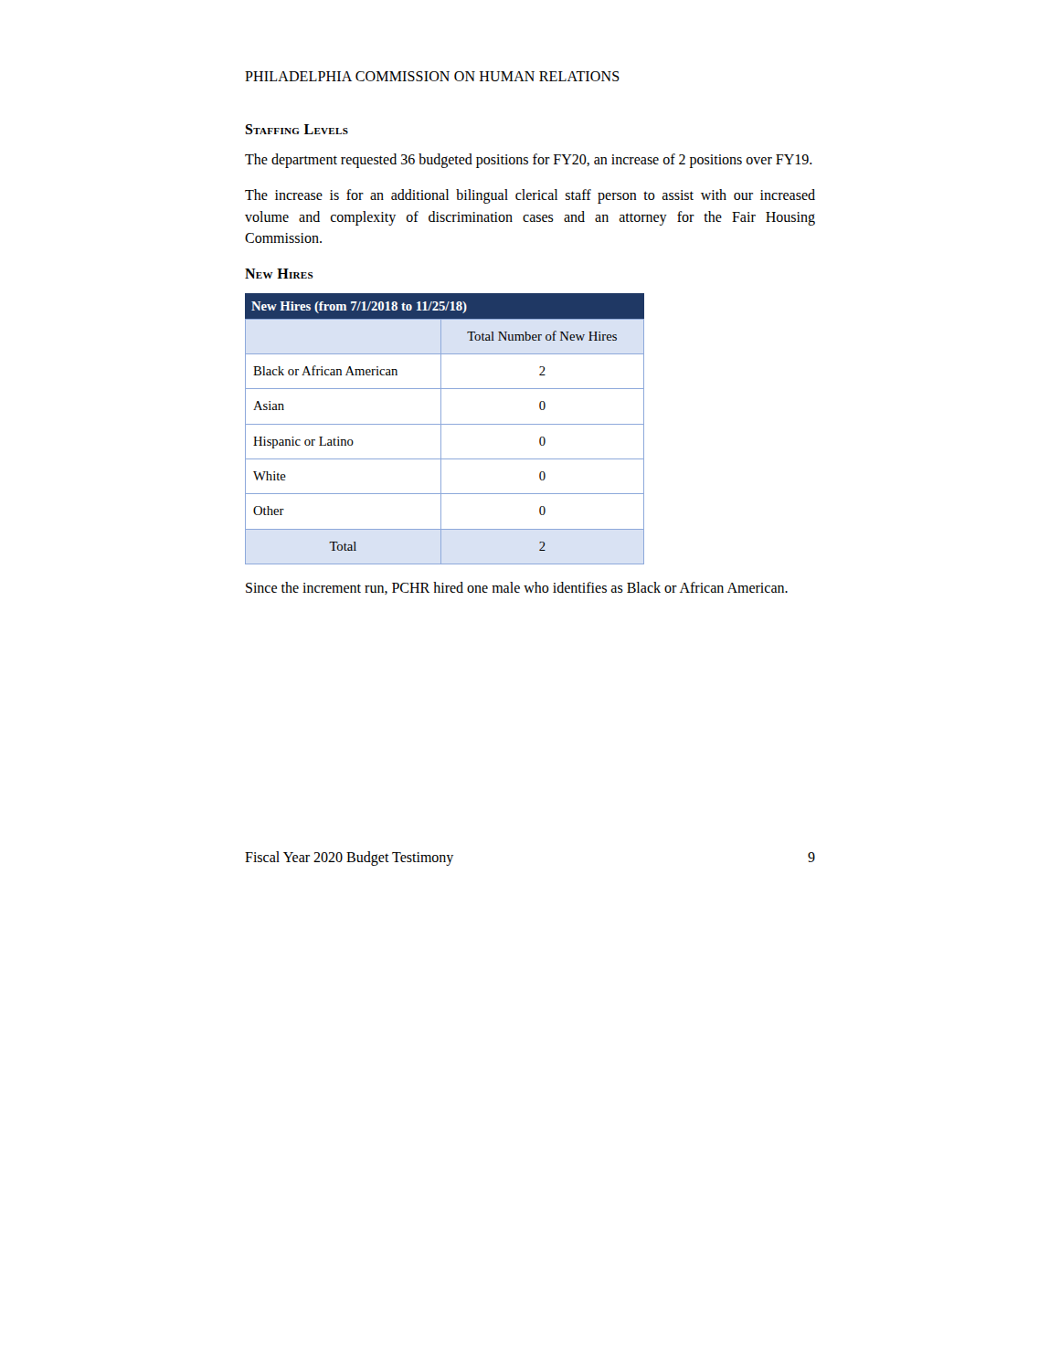PHILADELPHIA COMMISSION ON HUMAN RELATIONS
Staffing Levels
The department requested 36 budgeted positions for FY20, an increase of 2 positions over FY19.
The increase is for an additional bilingual clerical staff person to assist with our increased volume and complexity of discrimination cases and an attorney for the Fair Housing Commission.
New Hires
New Hires (from 7/1/2018 to 11/25/18)
| | Total Number of New Hires |
| --- | --- |
| Black or African American | 2 |
| Asian | 0 |
| Hispanic or Latino | 0 |
| White | 0 |
| Other | 0 |
| Total | 2 |
Since the increment run, PCHR hired one male who identifies as Black or African American.
Fiscal Year 2020 Budget Testimony 9